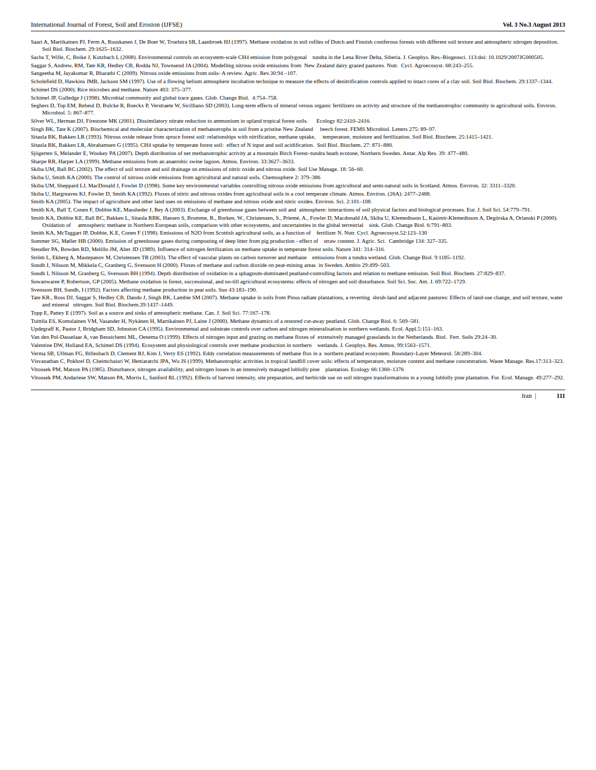International Journal of Forest, Soil and Erosion (IJFSE) Vol. 3 No.3 August 2013
Saari A, Martikainen PJ, Ferm A, Ruuskanen J, De Boer W, Troelstra SR, Laanbroek HJ (1997). Methane oxidation in soil rofiles of Dutch and Finnish coniferous forests with different soil texture and atmospheric nitrogen deposition. Soil Biol. Biochem. 29:1625–1632.
Sachs T, Wille, C, Boike J, Kutzbach L (2008). Environmental controls on ecosystem-scale CH4 emission from polygonal tundra in the Lena River Delta, Siberia. J. Geophys. Res.-Biogeosci. 113:doi: 10.1029/2007JG000505.
Saggar S, Andrew, RM, Tate KR, Hedley CB, Rodda NJ, Townsend JA (2004). Modelling nitrous oxide emissions from New Zealand dairy grazed pastures. Nutr. Cycl. Agroecosyst. 68:243–255.
Sangeetha M, Jayakumar R, Bharathi C (2009). Nitrous oxide emissions from soils- A review. Agric. Rev.30:94 –107.
Scholefield D, Hawkins JMB, Jackson SM (1997). Use of a flowing helium atmosphere incubation technique to measure the effects of denitrification controls applied to intact cores of a clay soil. Soil Biol. Biochem. 29:1337–1344.
Schimel DS (2000). Rice microbes and methane. Nature 403: 375–377.
Schimel JP, Gulledge J (1998). Microbial community and global trace gases. Glob. Change Biol. 4:754–758.
Seghers D, Top EM, Reheul D, Bulcke R, Boeckx P, Verstraete W, Sicilliano SD (2003). Long-term effects of mineral versus organic fertilizers on activity and structure of the methanotrophic community in agricultural soils. Environ. Microbiol. 5: 867–877.
Silver WL, Herman DJ, Firestone MK (2001). Dissimilatory nitrate reduction to ammonium in upland tropical forest soils. Ecology 82:2410–2416.
Singh BK, Tate K (2007). Biochemical and molecular characterization of methanotrophs in soil from a pristine New Zealand beech forest. FEMS Microbiol. Letters 275: 89–97.
Sitaula BK, Bakken LR (1993). Nitrous oxide release from spruce forest soil: relationships with nitrification, methane uptake, temperature, moisture and fertilization. Soil Biol. Biochem. 25:1415–1421.
Sitaula BK, Bakken LR, Abrahamsen G (1995). CH4 uptake by temperate forest soil: effect of N input and soil acidification. Soil Biol. Biochem. 27: 871–880.
Sjögerten S, Melander E, Wookey PA (2007). Depth distribution of net methanotrophic activity at a mountain Birch Forest–tundra heath ecotone, Northern Sweden. Antar. Alp Res. 39: 477–480.
Sharpe RR, Harper LA (1999). Methane emissions from an anaerobic swine lagoon. Atmos. Environ. 33:3627–3633.
Skiba UM, Ball BC (2002). The effect of soil texture and soil drainage on emissions of nitric oxide and nitrous oxide. Soil Use Manage. 18: 56–60.
Skiba U, Smith KA (2000). The control of nitrous oxide emissions from agricultural and natural soils. Chemosphere 2: 379–386
Skiba UM, Sheppard LJ, MacDonald J, Fowler D (1998). Some key environmental variables controlling nitrous oxide emissions from agricultural and semi-natural soils in Scotland. Atmos. Environ. 32: 3311–3320.
Skiba U, Hargreaves KJ, Fowler D, Smith KA (1992). Fluxes of nitric and nitrous oxides from agricultural soils in a cool temperate climate. Atmos. Environ. (26A): 2477–2488.
Smith KA (2005). The impact of agriculture and other land uses on emissions of methane and nitrous oxide and nitric oxides. Environ. Sci. 2:101–108.
Smith KA, Ball T, Conen F, Dobbie KE, Massheder J, Rey A (2003). Exchange of greenhouse gases between soil and atmosphere: interactions of soil physical factors and biological processes. Eur. J. Soil Sci. 54:779–791.
Smith KA, Dobbie KE, Ball BC, Bakken L, Sitaula RBK, Hansen S, Brumme, R., Borken, W., Christensen, S., Priemé, A., Fowler D, Macdonald JA, Skiba U, Klemedtsson L, Kasimir-Klemedtsson A, Degórska A, Orlanski P (2000). Oxidation of atmospheric methane in Northern European soils, comparison with other ecosystems, and uncertainties in the global terrestrial sink. Glob. Change Biol. 6:791–803.
Smith KA, McTaggart IP, Dobbie, K.E, Conen F (1998). Emissions of N2O from Scottish agricultural soils, as a function of fertilizer N. Nutr. Cycl. Agroecosyst.52:123–130
Sommer SG, Møller HB (2000). Emission of greenhouse gases during composting of deep litter from pig production - effect of straw content. J. Agric. Sci. Cambridge 134: 327–335.
Steudler PA, Bowden RD, Melillo JM, Aber JD (1989). Influence of nitrogen fertilization on methane uptake in temperate forest soils. Nature 341: 314–316.
Ström L, Ekberg A, Mastepanov M, Christensen TR (2003). The effect of vascular plants on carbon turnover and methane emissions from a tundra wetland. Glob. Change Biol. 9:1185–1192.
Sundh I, Nilsson M, Mikkela C, Granberg G, Svensson H (2000). Fluxes of methane and carbon dioxide on peat-mining areas in Sweden. Ambio 29:499–503.
Sundh I, Nilsson M, Granberg G, Svensson BH (1994). Depth distribution of oxidation in a sphagnum-dominated peatland-controlling factors and relation to methane emission. Soil Biol. Biochem. 27:829–837.
Suwanwaree P, Robertson, GP (2005). Methane oxidation in forest, successional, and no-till agricultural ecosystems: effects of nitrogen and soil disturbance. Soil Sci. Soc. Am. J. 69:722–1729.
Svensson BH, Sundh, I (1992). Factors affecting methane production in peat soils. Suo 43:183–190.
Tate KR., Ross DJ, Saggar S, Hedley CB, Dando J, Singh BK, Lambie SM (2007). Methane uptake in soils from Pinus radiate plantations, a reverting shrub-land and adjacent pastures: Effects of land-use change, and soil texture, water and mineral nitrogen. Soil Biol. Biochem.39:1437–1449.
Topp E, Pattey E (1997). Soil as a source and sinks of atmospheric methane. Can. J. Soil Sci. 77:167–178.
Tuittila ES, Komulainen VM, Vasander H, Nykänen H, Martikainen PJ, Laine J (2000). Methane dynamics of a restored cut-away peatland. Glob. Change Biol. 6: 569–581.
Updegraff K, Pastor J, Bridgham SD, Johnston CA (1995). Environmental and substrate controls over carbon and nitrogen mineralisation in northern wetlands. Ecol. Appl.5:151–163.
Van den Pol-Dasselaar A, van Beusichemi ML, Oenema O (1999). Effects of nitrogen input and grazing on methane fluxes of extensively managed grasslands in the Netherlands. Biol. Fert. Soils 29:24–30.
Valentine DW, Holland EA, Schimel DS (1994). Ecosystem and physiological controls over methane production in northern wetlands. J. Geophys. Res. Atmos. 99:1563–1571.
Verma SB, Ullman FG, Billesbach D, Clement RJ, Kim J, Verry ES (1992). Eddy correlation measurements of methane flux in a northern peatland ecosystem. Boundary-Layer Meteorol. 58:289–304.
Visvanathan C, Pokhrel D, Cheimchaisri W, Hettiaratchi JPA, Wu JS (1999). Methanotrophic activities in tropical landfill cover soils: effects of temperature, moisture content and methane concentration. Waste Manage. Res.17:313–323.
Vitousek PM, Matson PA (1985). Disturbance, nitrogen availability, and nitrogen losses in an intensively managed loblolly pine plantation. Ecology 66:1360–1376
Vitousek PM, Andariese SW, Matson PA, Morris L, Sanford RL (1992). Effects of harvest intensity, site preparation, and herbicide use on soil nitrogen transformations in a young loblolly pine plantation. For. Ecol. Manage. 49:277–292.
Iran |111